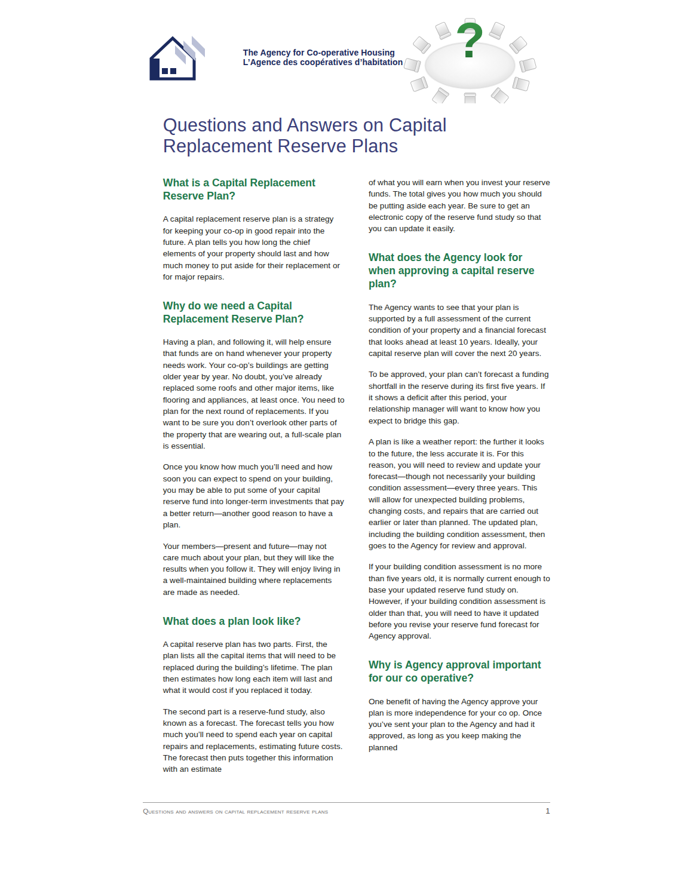The Agency for Co-operative Housing
L’Agence des coopératives d’habitation
?
Questions and Answers on Capital
Replacement Reserve Plans
What is a Capital Replacement
Reserve Plan?
A capital replacement reserve plan is a strategy for keeping your co-op in good repair into the future. A plan tells you how long the chief elements of your property should last and how much money to put aside for their replacement or for major repairs.
Why do we need a Capital
Replacement Reserve Plan?
Having a plan, and following it, will help ensure that funds are on hand whenever your property needs work. Your co-op’s buildings are getting older year by year. No doubt, you’ve already replaced some roofs and other major items, like flooring and appliances, at least once. You need to plan for the next round of replacements. If you want to be sure you don’t overlook other parts of the property that are wearing out, a full-scale plan is essential.
Once you know how much you’ll need and how soon you can expect to spend on your building, you may be able to put some of your capital reserve fund into longer-term investments that pay a better return—another good reason to have a plan.
Your members—present and future—may not care much about your plan, but they will like the results when you follow it. They will enjoy living in a well-maintained building where replacements are made as needed.
What does a plan look like?
A capital reserve plan has two parts. First, the plan lists all the capital items that will need to be replaced during the building’s lifetime. The plan then estimates how long each item will last and what it would cost if you replaced it today.
The second part is a reserve-fund study, also known as a forecast. The forecast tells you how much you’ll need to spend each year on capital repairs and replacements, estimating future costs. The forecast then puts together this information with an estimate
of what you will earn when you invest your reserve funds. The total gives you how much you should be putting aside each year. Be sure to get an electronic copy of the reserve fund study so that you can update it easily.
What does the Agency look for
when approving a capital reserve
plan?
The Agency wants to see that your plan is supported by a full assessment of the current condition of your property and a financial forecast that looks ahead at least 10 years. Ideally, your capital reserve plan will cover the next 20 years.
To be approved, your plan can’t forecast a funding shortfall in the reserve during its first five years. If it shows a deficit after this period, your relationship manager will want to know how you expect to bridge this gap.
A plan is like a weather report: the further it looks to the future, the less accurate it is. For this reason, you will need to review and update your forecast—though not necessarily your building condition assessment—every three years. This will allow for unexpected building problems, changing costs, and repairs that are carried out earlier or later than planned. The updated plan, including the building condition assessment, then goes to the Agency for review and approval.
If your building condition assessment is no more than five years old, it is normally current enough to base your updated reserve fund study on. However, if your building condition assessment is older than that, you will need to have it updated before you revise your reserve fund forecast for Agency approval.
Why is Agency approval important
for our co operative?
One benefit of having the Agency approve your plan is more independence for your co op. Once you’ve sent your plan to the Agency and had it approved, as long as you keep making the planned
QUESTIONS AND ANSWERS ON CAPITAL REPLACEMENT RESERVE PLANS
1